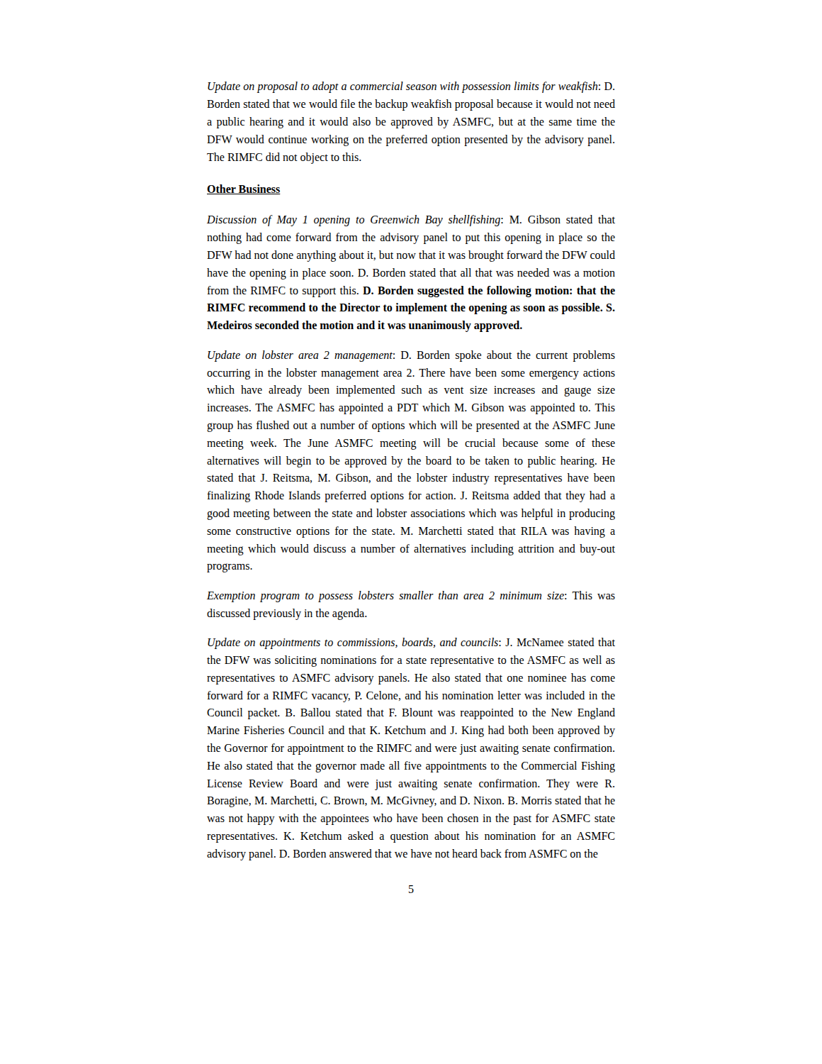Update on proposal to adopt a commercial season with possession limits for weakfish: D. Borden stated that we would file the backup weakfish proposal because it would not need a public hearing and it would also be approved by ASMFC, but at the same time the DFW would continue working on the preferred option presented by the advisory panel. The RIMFC did not object to this.
Other Business
Discussion of May 1 opening to Greenwich Bay shellfishing: M. Gibson stated that nothing had come forward from the advisory panel to put this opening in place so the DFW had not done anything about it, but now that it was brought forward the DFW could have the opening in place soon. D. Borden stated that all that was needed was a motion from the RIMFC to support this. D. Borden suggested the following motion: that the RIMFC recommend to the Director to implement the opening as soon as possible. S. Medeiros seconded the motion and it was unanimously approved.
Update on lobster area 2 management: D. Borden spoke about the current problems occurring in the lobster management area 2. There have been some emergency actions which have already been implemented such as vent size increases and gauge size increases. The ASMFC has appointed a PDT which M. Gibson was appointed to. This group has flushed out a number of options which will be presented at the ASMFC June meeting week. The June ASMFC meeting will be crucial because some of these alternatives will begin to be approved by the board to be taken to public hearing. He stated that J. Reitsma, M. Gibson, and the lobster industry representatives have been finalizing Rhode Islands preferred options for action. J. Reitsma added that they had a good meeting between the state and lobster associations which was helpful in producing some constructive options for the state. M. Marchetti stated that RILA was having a meeting which would discuss a number of alternatives including attrition and buy-out programs.
Exemption program to possess lobsters smaller than area 2 minimum size: This was discussed previously in the agenda.
Update on appointments to commissions, boards, and councils: J. McNamee stated that the DFW was soliciting nominations for a state representative to the ASMFC as well as representatives to ASMFC advisory panels. He also stated that one nominee has come forward for a RIMFC vacancy, P. Celone, and his nomination letter was included in the Council packet. B. Ballou stated that F. Blount was reappointed to the New England Marine Fisheries Council and that K. Ketchum and J. King had both been approved by the Governor for appointment to the RIMFC and were just awaiting senate confirmation. He also stated that the governor made all five appointments to the Commercial Fishing License Review Board and were just awaiting senate confirmation. They were R. Boragine, M. Marchetti, C. Brown, M. McGivney, and D. Nixon. B. Morris stated that he was not happy with the appointees who have been chosen in the past for ASMFC state representatives. K. Ketchum asked a question about his nomination for an ASMFC advisory panel. D. Borden answered that we have not heard back from ASMFC on the
5